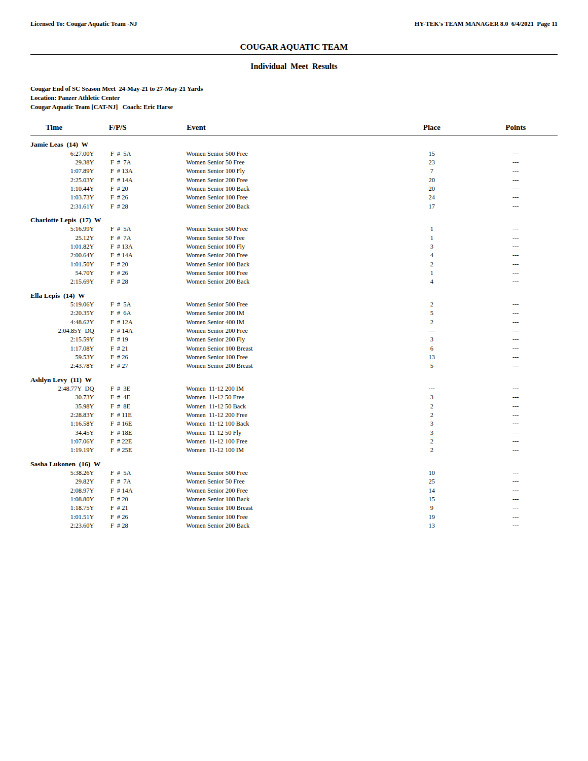Licensed To: Cougar Aquatic Team -NJ HY-TEK's TEAM MANAGER 8.0 6/4/2021 Page 11
COUGAR AQUATIC TEAM
Individual Meet Results
Cougar End of SC Season Meet 24-May-21 to 27-May-21 Yards
Location: Panzer Athletic Center
Cougar Aquatic Team [CAT-NJ] Coach: Eric Harse
| Time | F/P/S | Event | Place | Points |
| --- | --- | --- | --- | --- |
| Jamie Leas (14) W |
| 6:27.00Y | F # 5A | Women Senior 500 Free | 15 | --- |
| 29.38Y | F # 7A | Women Senior 50 Free | 23 | --- |
| 1:07.89Y | F # 13A | Women Senior 100 Fly | 7 | --- |
| 2:25.03Y | F # 14A | Women Senior 200 Free | 20 | --- |
| 1:10.44Y | F # 20 | Women Senior 100 Back | 20 | --- |
| 1:03.73Y | F # 26 | Women Senior 100 Free | 24 | --- |
| 2:31.61Y | F # 28 | Women Senior 200 Back | 17 | --- |
| Charlotte Lepis (17) W |
| 5:16.99Y | F # 5A | Women Senior 500 Free | 1 | --- |
| 25.12Y | F # 7A | Women Senior 50 Free | 1 | --- |
| 1:01.82Y | F # 13A | Women Senior 100 Fly | 3 | --- |
| 2:00.64Y | F # 14A | Women Senior 200 Free | 4 | --- |
| 1:01.50Y | F # 20 | Women Senior 100 Back | 2 | --- |
| 54.70Y | F # 26 | Women Senior 100 Free | 1 | --- |
| 2:15.69Y | F # 28 | Women Senior 200 Back | 4 | --- |
| Ella Lepis (14) W |
| 5:19.06Y | F # 5A | Women Senior 500 Free | 2 | --- |
| 2:20.35Y | F # 6A | Women Senior 200 IM | 5 | --- |
| 4:48.62Y | F # 12A | Women Senior 400 IM | 2 | --- |
| 2:04.85Y DQ | F # 14A | Women Senior 200 Free | --- | --- |
| 2:15.59Y | F # 19 | Women Senior 200 Fly | 3 | --- |
| 1:17.08Y | F # 21 | Women Senior 100 Breast | 6 | --- |
| 59.53Y | F # 26 | Women Senior 100 Free | 13 | --- |
| 2:43.78Y | F # 27 | Women Senior 200 Breast | 5 | --- |
| Ashlyn Levy (11) W |
| 2:48.77Y DQ | F # 3E | Women 11-12 200 IM | --- | --- |
| 30.73Y | F # 4E | Women 11-12 50 Free | 3 | --- |
| 35.98Y | F # 8E | Women 11-12 50 Back | 2 | --- |
| 2:28.83Y | F # 11E | Women 11-12 200 Free | 2 | --- |
| 1:16.58Y | F # 16E | Women 11-12 100 Back | 3 | --- |
| 34.45Y | F # 18E | Women 11-12 50 Fly | 3 | --- |
| 1:07.06Y | F # 22E | Women 11-12 100 Free | 2 | --- |
| 1:19.19Y | F # 25E | Women 11-12 100 IM | 2 | --- |
| Sasha Lukonen (16) W |
| 5:38.26Y | F # 5A | Women Senior 500 Free | 10 | --- |
| 29.82Y | F # 7A | Women Senior 50 Free | 25 | --- |
| 2:08.97Y | F # 14A | Women Senior 200 Free | 14 | --- |
| 1:08.80Y | F # 20 | Women Senior 100 Back | 15 | --- |
| 1:18.75Y | F # 21 | Women Senior 100 Breast | 9 | --- |
| 1:01.51Y | F # 26 | Women Senior 100 Free | 19 | --- |
| 2:23.60Y | F # 28 | Women Senior 200 Back | 13 | --- |